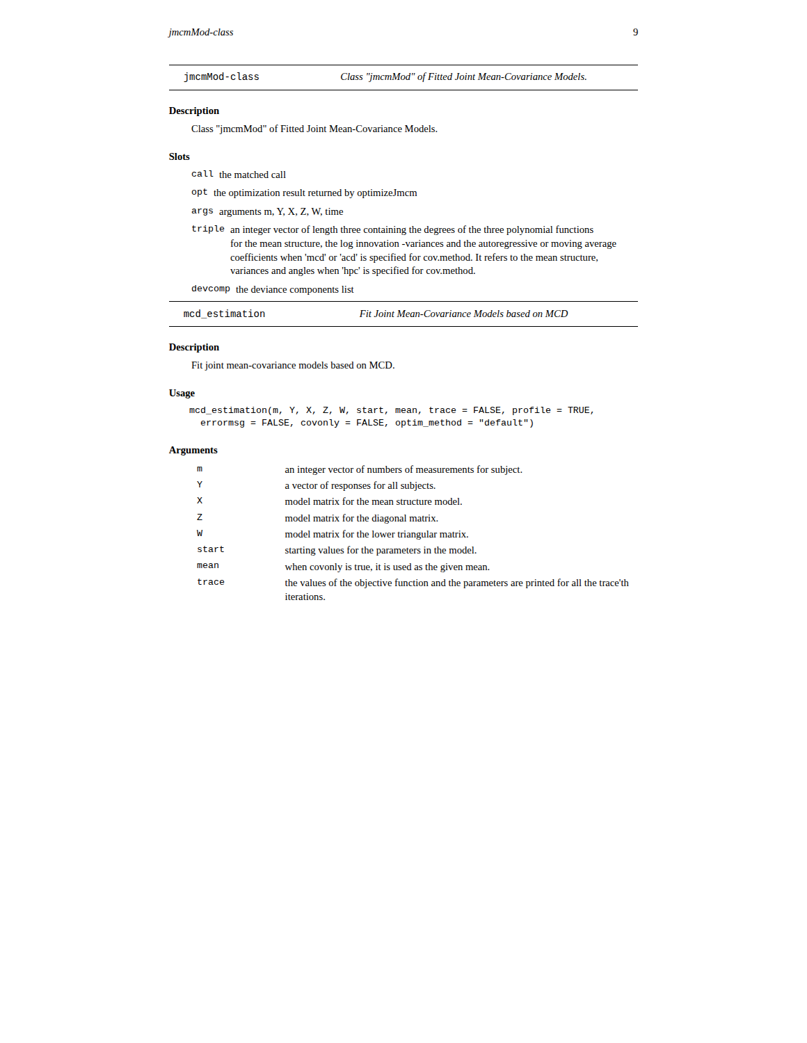jmcmMod-class 9
jmcmMod-class Class "jmcmMod" of Fitted Joint Mean-Covariance Models.
Description
Class "jmcmMod" of Fitted Joint Mean-Covariance Models.
Slots
call
the matched call
opt
the optimization result returned by optimizeJmcm
args
arguments m, Y, X, Z, W, time
triple
an integer vector of length three containing the degrees of the three polynomial functions
for the mean structure, the log innovation -variances and the autoregressive or moving average coefficients when 'mcd' or 'acd' is specified for cov.method. It refers to the mean structure, variances and angles when 'hpc' is specified for cov.method.
devcomp
the deviance components list
mcd_estimation Fit Joint Mean-Covariance Models based on MCD
Description
Fit joint mean-covariance models based on MCD.
Usage
mcd_estimation(m, Y, X, Z, W, start, mean, trace = FALSE, profile = TRUE,
  errormsg = FALSE, covonly = FALSE, optim_method = "default")
Arguments
| m | an integer vector of numbers of measurements for subject. |
| Y | a vector of responses for all subjects. |
| X | model matrix for the mean structure model. |
| Z | model matrix for the diagonal matrix. |
| W | model matrix for the lower triangular matrix. |
| start | starting values for the parameters in the model. |
| mean | when covonly is true, it is used as the given mean. |
| trace | the values of the objective function and the parameters are printed for all the trace'th iterations. |